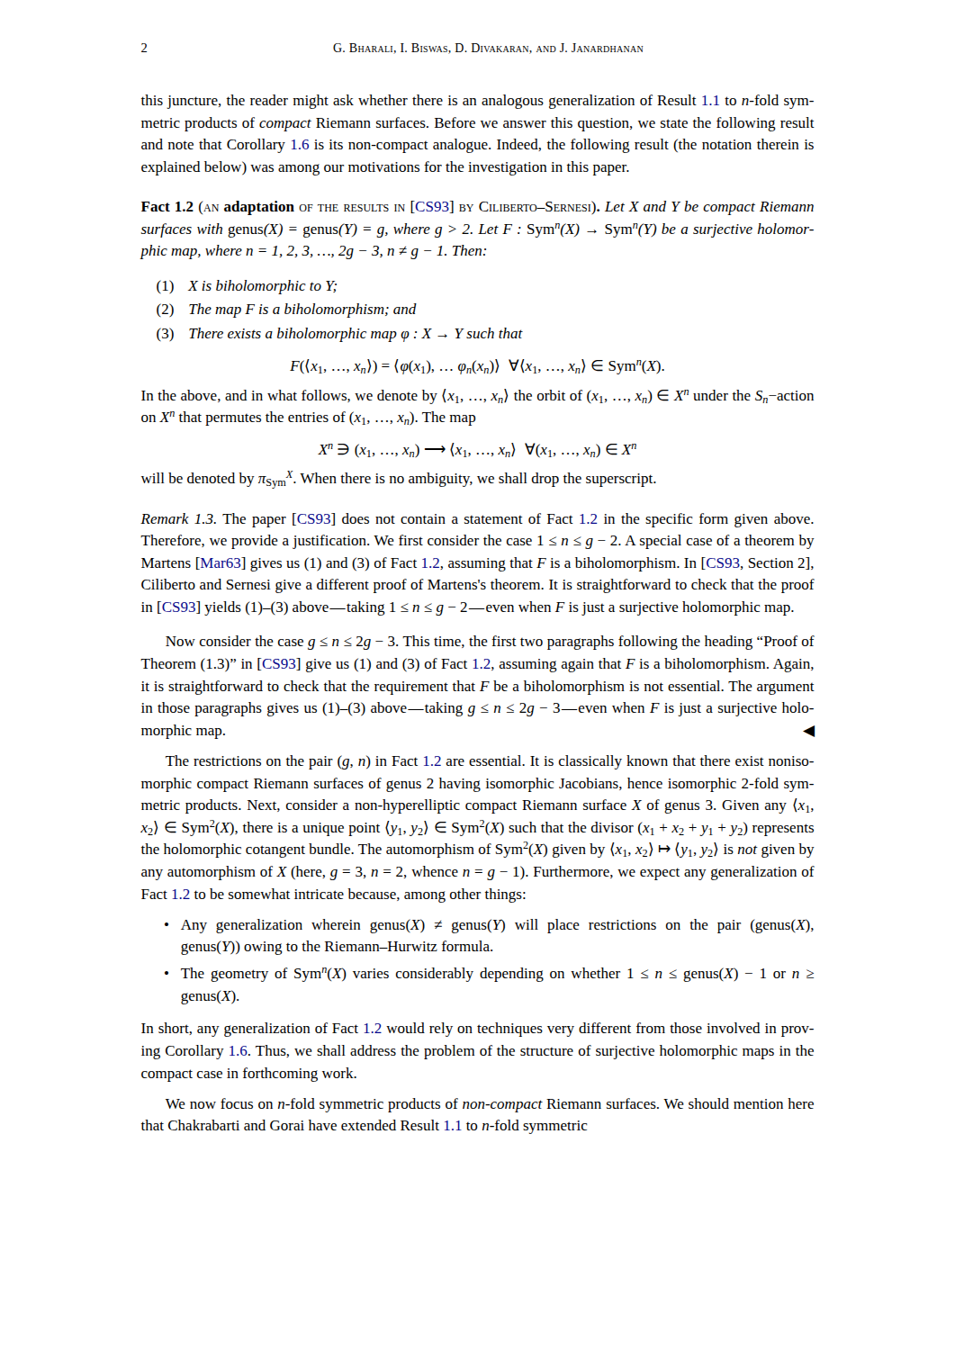2 G. Bharali, I. Biswas, D. Divakaran, and J. Janardhanan
this juncture, the reader might ask whether there is an analogous generalization of Result 1.1 to n-fold symmetric products of compact Riemann surfaces. Before we answer this question, we state the following result and note that Corollary 1.6 is its non-compact analogue. Indeed, the following result (the notation therein is explained below) was among our motivations for the investigation in this paper.
Fact 1.2 (an adaptation of the results in [CS93] by Ciliberto–Sernesi). Let X and Y be compact Riemann surfaces with genus(X) = genus(Y) = g, where g > 2. Let F : Symn(X) → Symn(Y) be a surjective holomorphic map, where n = 1, 2, 3, …, 2g − 3, n ≠ g − 1. Then:
X is biholomorphic to Y;
The map F is a biholomorphism; and
There exists a biholomorphic map φ : X → Y such that
F(⟨x1, …, xn⟩) = ⟨φ(x1), … φn(xn)⟩ ∀⟨x1, …, xn⟩ ∈ Symn(X).
In the above, and in what follows, we denote by ⟨x1, …, xn⟩ the orbit of (x1, …, xn) ∈ Xn under the Sn−action on Xn that permutes the entries of (x1, …, xn). The map
Xn ∋ (x1, …, xn) ⟶ ⟨x1, …, xn⟩ ∀(x1, …, xn) ∈ Xn
will be denoted by πSymX. When there is no ambiguity, we shall drop the superscript.
Remark 1.3. The paper [CS93] does not contain a statement of Fact 1.2 in the specific form given above. Therefore, we provide a justification. We first consider the case 1 ≤ n ≤ g − 2. A special case of a theorem by Martens [Mar63] gives us (1) and (3) of Fact 1.2, assuming that F is a biholomorphism. In [CS93, Section 2], Ciliberto and Sernesi give a different proof of Martens's theorem. It is straightforward to check that the proof in [CS93] yields (1)–(3) above — taking 1 ≤ n ≤ g − 2 — even when F is just a surjective holomorphic map.
Now consider the case g ≤ n ≤ 2g − 3. This time, the first two paragraphs following the heading “Proof of Theorem (1.3)” in [CS93] give us (1) and (3) of Fact 1.2, assuming again that F is a biholomorphism. Again, it is straightforward to check that the requirement that F be a biholomorphism is not essential. The argument in those paragraphs gives us (1)–(3) above — taking g ≤ n ≤ 2g − 3 — even when F is just a surjective holomorphic map.
The restrictions on the pair (g, n) in Fact 1.2 are essential. It is classically known that there exist nonisomorphic compact Riemann surfaces of genus 2 having isomorphic Jacobians, hence isomorphic 2-fold symmetric products. Next, consider a non-hyperelliptic compact Riemann surface X of genus 3. Given any ⟨x1, x2⟩ ∈ Sym2(X), there is a unique point ⟨y1, y2⟩ ∈ Sym2(X) such that the divisor (x1 + x2 + y1 + y2) represents the holomorphic cotangent bundle. The automorphism of Sym2(X) given by ⟨x1, x2⟩ ↦ ⟨y1, y2⟩ is not given by any automorphism of X (here, g = 3, n = 2, whence n = g − 1). Furthermore, we expect any generalization of Fact 1.2 to be somewhat intricate because, among other things:
Any generalization wherein genus(X) ≠ genus(Y) will place restrictions on the pair (genus(X), genus(Y)) owing to the Riemann–Hurwitz formula.
The geometry of Symn(X) varies considerably depending on whether 1 ≤ n ≤ genus(X) − 1 or n ≥ genus(X).
In short, any generalization of Fact 1.2 would rely on techniques very different from those involved in proving Corollary 1.6. Thus, we shall address the problem of the structure of surjective holomorphic maps in the compact case in forthcoming work.
We now focus on n-fold symmetric products of non-compact Riemann surfaces. We should mention here that Chakrabarti and Gorai have extended Result 1.1 to n-fold symmetric